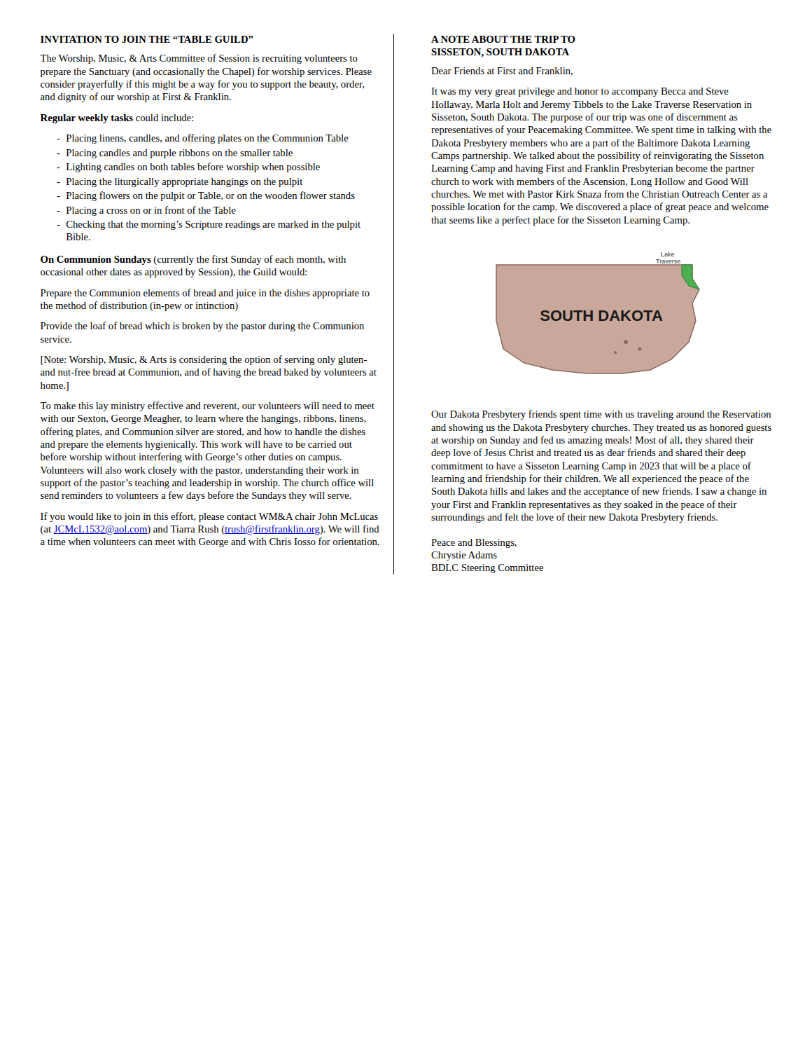Invitation to Join the “Table Guild”
The Worship, Music, & Arts Committee of Session is recruiting volunteers to prepare the Sanctuary (and occasionally the Chapel) for worship services. Please consider prayerfully if this might be a way for you to support the beauty, order, and dignity of our worship at First & Franklin.
Regular weekly tasks could include:
Placing linens, candles, and offering plates on the Communion Table
Placing candles and purple ribbons on the smaller table
Lighting candles on both tables before worship when possible
Placing the liturgically appropriate hangings on the pulpit
Placing flowers on the pulpit or Table, or on the wooden flower stands
Placing a cross on or in front of the Table
Checking that the morning’s Scripture readings are marked in the pulpit Bible.
On Communion Sundays (currently the first Sunday of each month, with occasional other dates as approved by Session), the Guild would:
Prepare the Communion elements of bread and juice in the dishes appropriate to the method of distribution (in-pew or intinction)
Provide the loaf of bread which is broken by the pastor during the Communion service.
[Note: Worship, Music, & Arts is considering the option of serving only gluten- and nut-free bread at Communion, and of having the bread baked by volunteers at home.]
To make this lay ministry effective and reverent, our volunteers will need to meet with our Sexton, George Meagher, to learn where the hangings, ribbons, linens, offering plates, and Communion silver are stored, and how to handle the dishes and prepare the elements hygienically. This work will have to be carried out before worship without interfering with George’s other duties on campus. Volunteers will also work closely with the pastor, understanding their work in support of the pastor’s teaching and leadership in worship. The church office will send reminders to volunteers a few days before the Sundays they will serve.
If you would like to join in this effort, please contact WM&A chair John McLucas (at JCMcL1532@aol.com) and Tiarra Rush (trush@firstfranklin.org). We will find a time when volunteers can meet with George and with Chris Iosso for orientation.
A Note About the Trip to
Sisseton, South Dakota
Dear Friends at First and Franklin,
It was my very great privilege and honor to accompany Becca and Steve Hollaway, Marla Holt and Jeremy Tibbels to the Lake Traverse Reservation in Sisseton, South Dakota. The purpose of our trip was one of discernment as representatives of your Peacemaking Committee. We spent time in talking with the Dakota Presbytery members who are a part of the Baltimore Dakota Learning Camps partnership. We talked about the possibility of reinvigorating the Sisseton Learning Camp and having First and Franklin Presbyterian become the partner church to work with members of the Ascension, Long Hollow and Good Will churches. We met with Pastor Kirk Snaza from the Christian Outreach Center as a possible location for the camp. We discovered a place of great peace and welcome that seems like a perfect place for the Sisseton Learning Camp.
Lake Traverse SOUTH DAKOTA
Our Dakota Presbytery friends spent time with us traveling around the Reservation and showing us the Dakota Presbytery churches. They treated us as honored guests at worship on Sunday and fed us amazing meals! Most of all, they shared their deep love of Jesus Christ and treated us as dear friends and shared their deep commitment to have a Sisseton Learning Camp in 2023 that will be a place of learning and friendship for their children. We all experienced the peace of the South Dakota hills and lakes and the acceptance of new friends. I saw a change in your First and Franklin representatives as they soaked in the peace of their surroundings and felt the love of their new Dakota Presbytery friends.
Peace and Blessings,
Chrystie Adams
BDLC Steering Committee